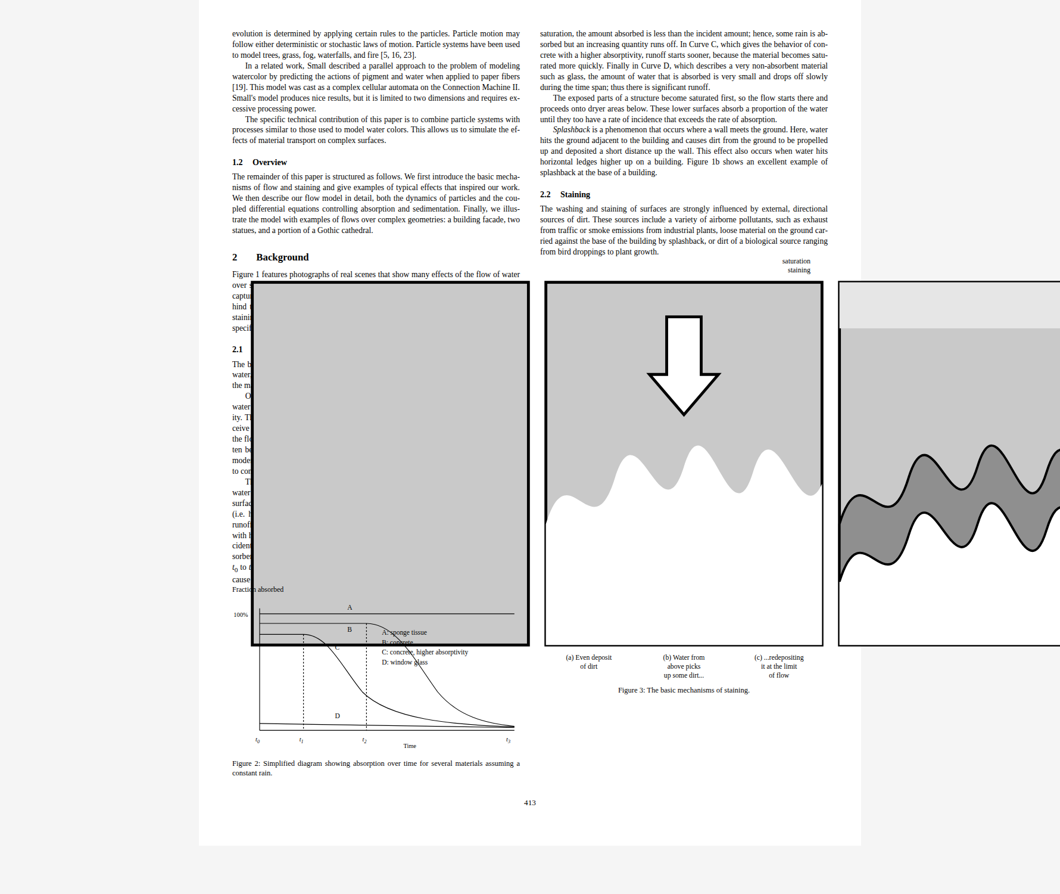evolution is determined by applying certain rules to the particles. Particle motion may follow either deterministic or stochastic laws of motion. Particle systems have been used to model trees, grass, fog, waterfalls, and fire [5, 16, 23].
In a related work, Small described a parallel approach to the problem of modeling watercolor by predicting the actions of pigment and water when applied to paper fibers [19]. This model was cast as a complex cellular automata on the Connection Machine II. Small's model produces nice results, but it is limited to two dimensions and requires excessive processing power.
The specific technical contribution of this paper is to combine particle systems with processes similar to those used to model water colors. This allows us to simulate the effects of material transport on complex surfaces.
1.2 Overview
The remainder of this paper is structured as follows. We first introduce the basic mechanisms of flow and staining and give examples of typical effects that inspired our work. We then describe our flow model in detail, both the dynamics of particles and the coupled differential equations controlling absorption and sedimentation. Finally, we illustrate the model with examples of flows over complex geometries: a building facade, two statues, and a portion of a Gothic cathedral.
2 Background
Figure 1 features photographs of real scenes that show many effects of the flow of water over surfaces. In this paper, we will demonstrate that a number of these effects can be captured with a simple underlying model. In this section we describe the motivation behind the development of our model with a discussion of the mechanisms of flow and staining including a review of the major factors involved. We then discuss a series of specific representative effects that are associated with this process.
2.1 Exposure and Runoff
The basic factors affecting the rate of flow over a surface are the quantities of incident water, the height, inclination and geometry of the surface, and the absorption of water by the material comprising the surface [1, 4].
One of the major features of the pattern of flows on a building is the arrangement of water sources. From these sources, water flows downward under the influence of gravity. This is often termed primary flow. This depends on which parts of the structure receive the most incident water and the effect of geometry on directing the flow. Typically the flow separates into streams, and, in a way similar to rivers, produces patterns that often become self-reinforcing. Figure 1a shows a typical example of flows on a wall of moderate exposure. In particular, the window sills and lintels above the windows serve to concentrate the flow on both sides of the windows.
The absorption of water by the surface is controlled by the absorptivity, or rate of water uptake, and the absorption, or capacity to absorb water. Runoff occurs when the surface is fully saturated (i.e. has no more capacity to absorb water) or non-absorbent (i.e. has a low absorptivity). Figure 2 shows the relationship between incident rain, runoff, and absorption for several materials [2]. Curve A represents a spongy material with high absorptivity and absorption. This material has the capacity to absorb all the incident water over time, hence there is no runoff. Curve B describes a moderately absorbent concrete with high absorptivity but a limited absorption capacity. Initially, from t0 to t2, all incident water is absorbed and there is no runoff. However, from t2 to t3, because of
Fraction absorbed
100% A B C D t0 t1 t2 t3 Time
A: sponge tissue
B: concrete
C: concrete, higher absorptivity
D: window glass
Figure 2: Simplified diagram showing absorption over time for several materials assuming a constant rain.
saturation, the amount absorbed is less than the incident amount; hence, some rain is absorbed but an increasing quantity runs off. In Curve C, which gives the behavior of concrete with a higher absorptivity, runoff starts sooner, because the material becomes saturated more quickly. Finally in Curve D, which describes a very non-absorbent material such as glass, the amount of water that is absorbed is very small and drops off slowly during the time span; thus there is significant runoff.
The exposed parts of a structure become saturated first, so the flow starts there and proceeds onto dryer areas below. These lower surfaces absorb a proportion of the water until they too have a rate of incidence that exceeds the rate of absorption.
Splashback is a phenomenon that occurs where a wall meets the ground. Here, water hits the ground adjacent to the building and causes dirt from the ground to be propelled up and deposited a short distance up the wall. This effect also occurs when water hits horizontal ledges higher up on a building. Figure 1b shows an excellent example of splashback at the base of a building.
2.2 Staining
The washing and staining of surfaces are strongly influenced by external, directional sources of dirt. These sources include a variety of airborne pollutants, such as exhaust from traffic or smoke emissions from industrial plants, loose material on the ground carried against the base of the building by splashback, or dirt of a biological source ranging from bird droppings to plant growth.
saturation
staining
(a) Even deposit
of dirt
(b) Water from
above picks
up some dirt...
(c) ...redepositing
it at the limit
of flow
Figure 3: The basic mechanisms of staining.
413